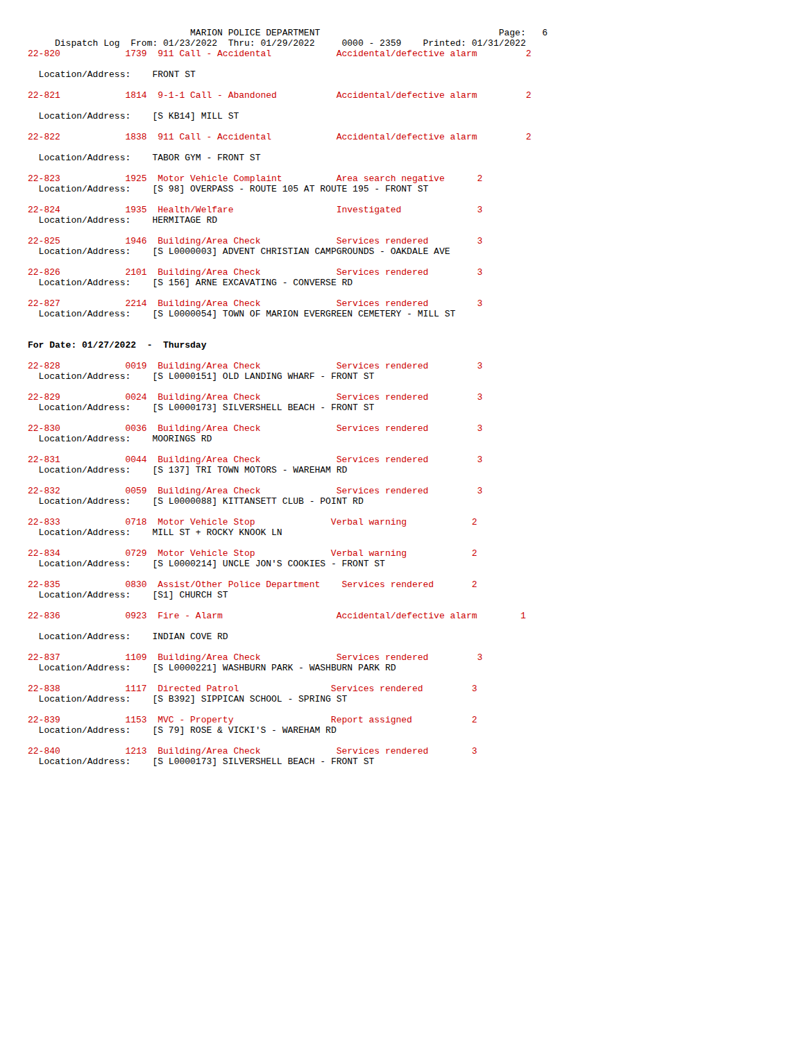MARION POLICE DEPARTMENT                                 Page:   6
     Dispatch Log  From: 01/23/2022  Thru: 01/29/2022     0000 - 2359    Printed: 01/31/2022
22-820            1739  911 Call - Accidental            Accidental/defective alarm         2

  Location/Address:    FRONT ST

22-821            1814  9-1-1 Call - Abandoned           Accidental/defective alarm         2

  Location/Address:    [S KB14] MILL ST

22-822            1838  911 Call - Accidental            Accidental/defective alarm         2

  Location/Address:    TABOR GYM - FRONT ST

22-823            1925  Motor Vehicle Complaint          Area search negative      2
  Location/Address:    [S 98] OVERPASS - ROUTE 105 AT ROUTE 195 - FRONT ST

22-824            1935  Health/Welfare                   Investigated              3
  Location/Address:    HERMITAGE RD

22-825            1946  Building/Area Check              Services rendered         3
  Location/Address:    [S L0000003] ADVENT CHRISTIAN CAMPGROUNDS - OAKDALE AVE

22-826            2101  Building/Area Check              Services rendered         3
  Location/Address:    [S 156] ARNE EXCAVATING - CONVERSE RD

22-827            2214  Building/Area Check              Services rendered         3
  Location/Address:    [S L0000054] TOWN OF MARION EVERGREEN CEMETERY - MILL ST


For Date: 01/27/2022  -  Thursday

22-828            0019  Building/Area Check              Services rendered         3
  Location/Address:    [S L0000151] OLD LANDING WHARF - FRONT ST

22-829            0024  Building/Area Check              Services rendered         3
  Location/Address:    [S L0000173] SILVERSHELL BEACH - FRONT ST

22-830            0036  Building/Area Check              Services rendered         3
  Location/Address:    MOORINGS RD

22-831            0044  Building/Area Check              Services rendered         3
  Location/Address:    [S 137] TRI TOWN MOTORS - WAREHAM RD

22-832            0059  Building/Area Check              Services rendered         3
  Location/Address:    [S L0000088] KITTANSETT CLUB - POINT RD

22-833            0718  Motor Vehicle Stop              Verbal warning            2
  Location/Address:    MILL ST + ROCKY KNOOK LN

22-834            0729  Motor Vehicle Stop              Verbal warning            2
  Location/Address:    [S L0000214] UNCLE JON'S COOKIES - FRONT ST

22-835            0830  Assist/Other Police Department    Services rendered       2
  Location/Address:    [S1] CHURCH ST

22-836            0923  Fire - Alarm                     Accidental/defective alarm        1

  Location/Address:    INDIAN COVE RD

22-837            1109  Building/Area Check              Services rendered         3
  Location/Address:    [S L0000221] WASHBURN PARK - WASHBURN PARK RD

22-838            1117  Directed Patrol                 Services rendered         3
  Location/Address:    [S B392] SIPPICAN SCHOOL - SPRING ST

22-839            1153  MVC - Property                  Report assigned           2
  Location/Address:    [S 79] ROSE & VICKI'S - WAREHAM RD

22-840            1213  Building/Area Check              Services rendered        3
  Location/Address:    [S L0000173] SILVERSHELL BEACH - FRONT ST